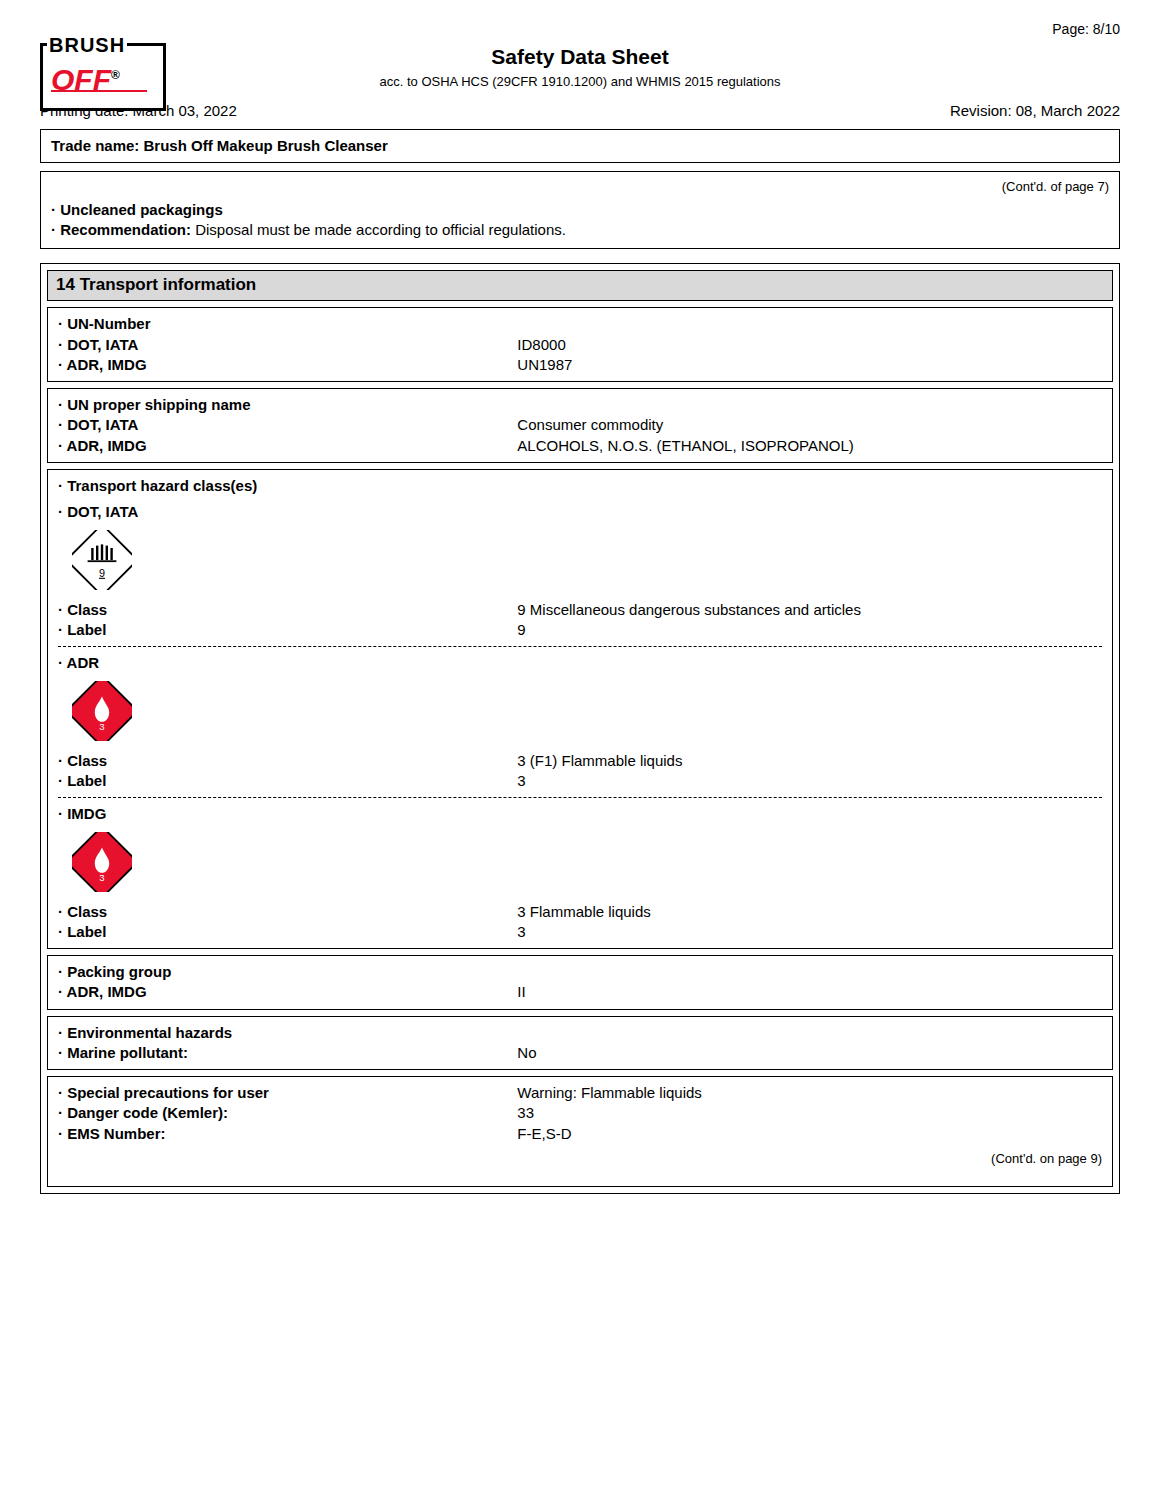Page: 8/10
BRUSH
OFF®
Safety Data Sheet
acc. to OSHA HCS (29CFR 1910.1200) and WHMIS 2015 regulations
Printing date: March 03, 2022
Revision: 08, March 2022
Trade name: Brush Off Makeup Brush Cleanser
(Cont'd. of page 7)
Uncleaned packagings
Recommendation: Disposal must be made according to official regulations.
14 Transport information
| UN-Number |
| DOT, IATA | ID8000 |
| ADR, IMDG | UN1987 |
| UN proper shipping name |
| DOT, IATA | Consumer commodity |
| ADR, IMDG | ALCOHOLS, N.O.S. (ETHANOL, ISOPROPANOL) |
Transport hazard class(es)
DOT, IATA
9
| Class | 9 Miscellaneous dangerous substances and articles |
| Label | 9 |
ADR
3
| Class | 3 (F1) Flammable liquids |
| Label | 3 |
IMDG
3
| Class | 3 Flammable liquids |
| Label | 3 |
| Packing group |
| ADR, IMDG | II |
| Environmental hazards |
| Marine pollutant: | No |
| Special precautions for user | Warning: Flammable liquids |
| Danger code (Kemler): | 33 |
| EMS Number: | F-E,S-D |
(Cont'd. on page 9)